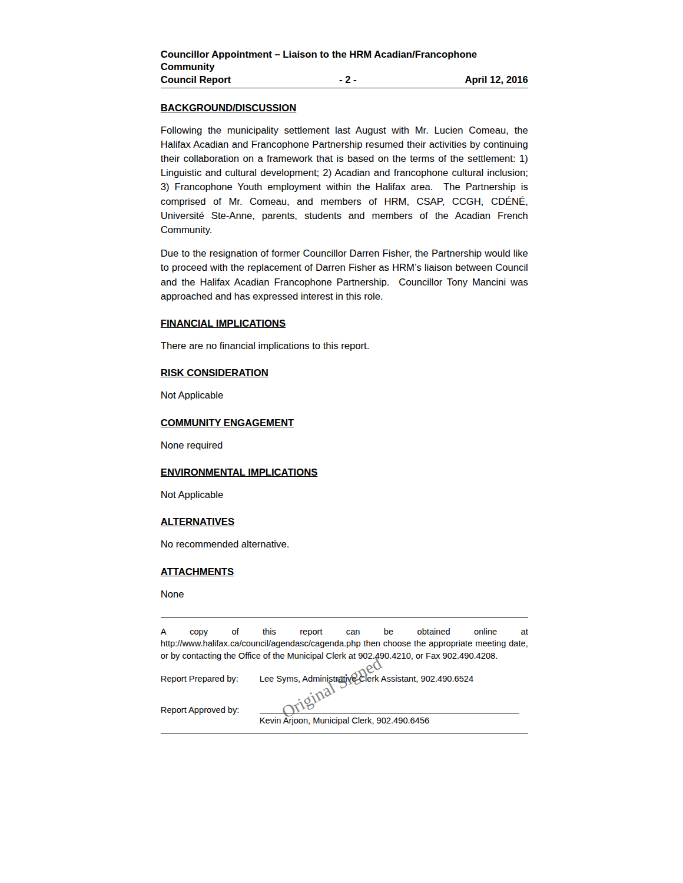Councillor Appointment – Liaison to the HRM Acadian/Francophone Community
Council Report - 2 - April 12, 2016
BACKGROUND/DISCUSSION
Following the municipality settlement last August with Mr. Lucien Comeau, the Halifax Acadian and Francophone Partnership resumed their activities by continuing their collaboration on a framework that is based on the terms of the settlement: 1) Linguistic and cultural development; 2) Acadian and francophone cultural inclusion; 3) Francophone Youth employment within the Halifax area. The Partnership is comprised of Mr. Comeau, and members of HRM, CSAP, CCGH, CDÉNÉ, Université Ste-Anne, parents, students and members of the Acadian French Community.
Due to the resignation of former Councillor Darren Fisher, the Partnership would like to proceed with the replacement of Darren Fisher as HRM’s liaison between Council and the Halifax Acadian Francophone Partnership. Councillor Tony Mancini was approached and has expressed interest in this role.
FINANCIAL IMPLICATIONS
There are no financial implications to this report.
RISK CONSIDERATION
Not Applicable
COMMUNITY ENGAGEMENT
None required
ENVIRONMENTAL IMPLICATIONS
Not Applicable
ALTERNATIVES
No recommended alternative.
ATTACHMENTS
None
A copy of this report can be obtained online at http://www.halifax.ca/council/agendasc/cagenda.php then choose the appropriate meeting date, or by contacting the Office of the Municipal Clerk at 902.490.4210, or Fax 902.490.4208.
Original Signed
Report Prepared by:
Lee Syms, Administrative Clerk Assistant, 902.490.6524
Report Approved by:
Kevin Arjoon, Municipal Clerk, 902.490.6456